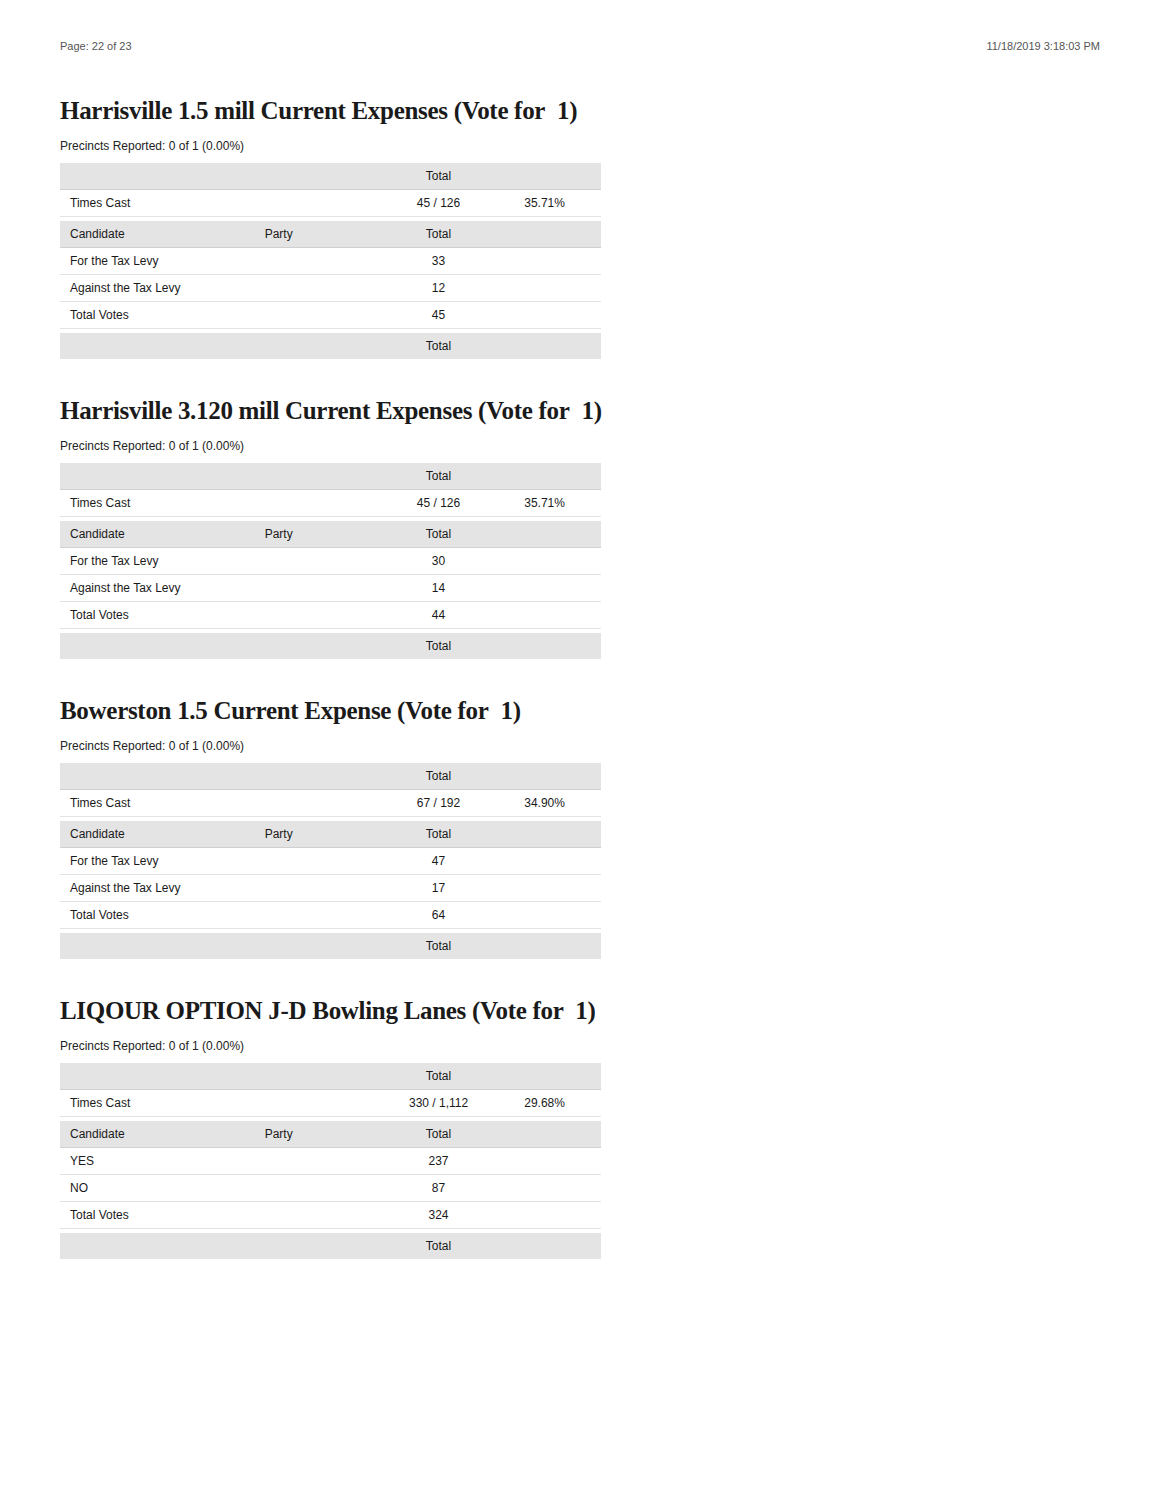Page: 22 of 23
11/18/2019 3:18:03 PM
Harrisville 1.5 mill Current Expenses (Vote for 1)
Precincts Reported: 0 of 1 (0.00%)
| | | Total | |
| Times Cast | 45 / 126 | 35.71% |
| Candidate | Party | Total | |
| For the Tax Levy | | 33 | |
| Against the Tax Levy | | 12 | |
| Total Votes | 45 | |
| | | Total | |
Harrisville 3.120 mill Current Expenses (Vote for 1)
Precincts Reported: 0 of 1 (0.00%)
| | | Total | |
| Times Cast | 45 / 126 | 35.71% |
| Candidate | Party | Total | |
| For the Tax Levy | | 30 | |
| Against the Tax Levy | | 14 | |
| Total Votes | 44 | |
| | | Total | |
Bowerston 1.5 Current Expense (Vote for 1)
Precincts Reported: 0 of 1 (0.00%)
| | | Total | |
| Times Cast | 67 / 192 | 34.90% |
| Candidate | Party | Total | |
| For the Tax Levy | | 47 | |
| Against the Tax Levy | | 17 | |
| Total Votes | 64 | |
| | | Total | |
LIQOUR OPTION J-D Bowling Lanes (Vote for 1)
Precincts Reported: 0 of 1 (0.00%)
| | | Total | |
| Times Cast | 330 / 1,112 | 29.68% |
| Candidate | Party | Total | |
| YES | | 237 | |
| NO | | 87 | |
| Total Votes | 324 | |
| | | Total | |